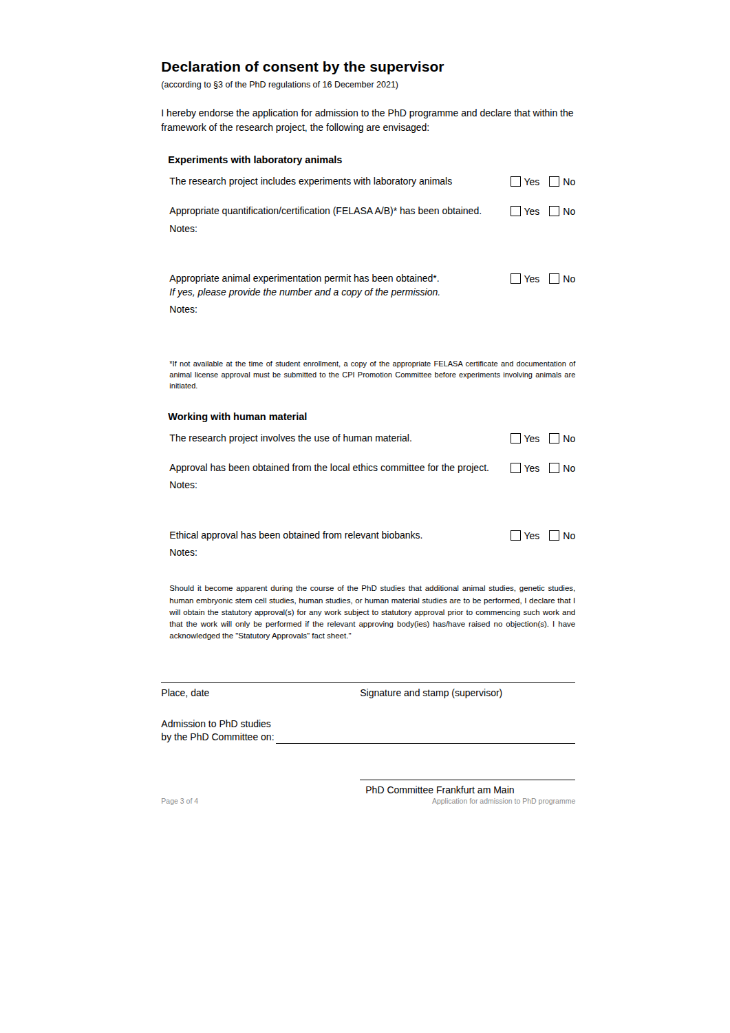Declaration of consent by the supervisor
(according to §3 of the PhD regulations of 16 December 2021)
I hereby endorse the application for admission to the PhD programme and declare that within the framework of the research project, the following are envisaged:
Experiments with laboratory animals
The research project includes experiments with laboratory animals
Yes No
Appropriate quantification/certification (FELASA A/B)* has been obtained.
Yes No
Notes:
Appropriate animal experimentation permit has been obtained*.
If yes, please provide the number and a copy of the permission.
Yes No
Notes:
*If not available at the time of student enrollment, a copy of the appropriate FELASA certificate and documentation of animal license approval must be submitted to the CPI Promotion Committee before experiments involving animals are initiated.
Working with human material
The research project involves the use of human material.
Yes No
Approval has been obtained from the local ethics committee for the project.
Yes No
Notes:
Ethical approval has been obtained from relevant biobanks.
Yes No
Notes:
Should it become apparent during the course of the PhD studies that additional animal studies, genetic studies, human embryonic stem cell studies, human studies, or human material studies are to be performed, I declare that I will obtain the statutory approval(s) for any work subject to statutory approval prior to commencing such work and that the work will only be performed if the relevant approving body(ies) has/have raised no objection(s). I have acknowledged the "Statutory Approvals" fact sheet."
Place, date
Signature and stamp (supervisor)
Admission to PhD studies
by the PhD Committee on:
PhD Committee Frankfurt am Main
Page 3 of 4 Application for admission to PhD programme